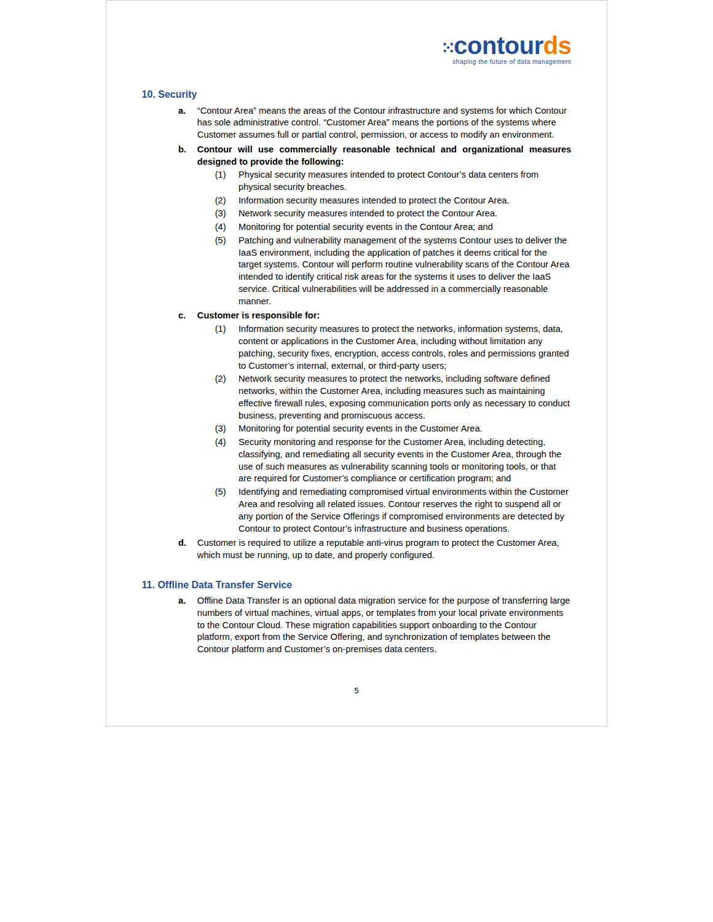⁙contour ds
shaping the future of data management
10. Security
a.
“Contour Area” means the areas of the Contour infrastructure and systems for which Contour has sole administrative control. “Customer Area” means the portions of the systems where Customer assumes full or partial control, permission, or access to modify an environment.
b.
Contour will use commercially reasonable technical and organizational measures designed to provide the following:
(1) Physical security measures intended to protect Contour’s data centers from physical security breaches.
(2) Information security measures intended to protect the Contour Area.
(3) Network security measures intended to protect the Contour Area.
(4) Monitoring for potential security events in the Contour Area; and
(5) Patching and vulnerability management of the systems Contour uses to deliver the IaaS environment, including the application of patches it deems critical for the target systems. Contour will perform routine vulnerability scans of the Contour Area intended to identify critical risk areas for the systems it uses to deliver the IaaS service. Critical vulnerabilities will be addressed in a commercially reasonable manner.
c.
Customer is responsible for:
(1) Information security measures to protect the networks, information systems, data, content or applications in the Customer Area, including without limitation any patching, security fixes, encryption, access controls, roles and permissions granted to Customer’s internal, external, or third-party users;
(2) Network security measures to protect the networks, including software defined networks, within the Customer Area, including measures such as maintaining effective firewall rules, exposing communication ports only as necessary to conduct business, preventing and promiscuous access.
(3) Monitoring for potential security events in the Customer Area.
(4) Security monitoring and response for the Customer Area, including detecting, classifying, and remediating all security events in the Customer Area, through the use of such measures as vulnerability scanning tools or monitoring tools, or that are required for Customer’s compliance or certification program; and
(5) Identifying and remediating compromised virtual environments within the Customer Area and resolving all related issues. Contour reserves the right to suspend all or any portion of the Service Offerings if compromised environments are detected by Contour to protect Contour’s infrastructure and business operations.
d.
Customer is required to utilize a reputable anti-virus program to protect the Customer Area, which must be running, up to date, and properly configured.
11. Offline Data Transfer Service
a.
Offline Data Transfer is an optional data migration service for the purpose of transferring large numbers of virtual machines, virtual apps, or templates from your local private environments to the Contour Cloud. These migration capabilities support onboarding to the Contour platform, export from the Service Offering, and synchronization of templates between the Contour platform and Customer’s on-premises data centers.
5